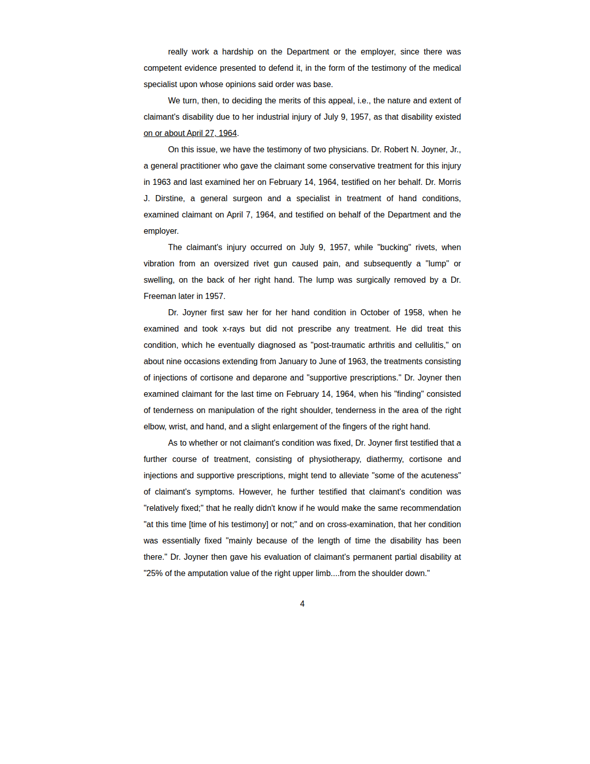really work a hardship on the Department or the employer, since there was competent evidence presented to defend it, in the form of the testimony of the medical specialist upon whose opinions said order was base.
We turn, then, to deciding the merits of this appeal, i.e., the nature and extent of claimant's disability due to her industrial injury of July 9, 1957, as that disability existed on or about April 27, 1964.
On this issue, we have the testimony of two physicians. Dr. Robert N. Joyner, Jr., a general practitioner who gave the claimant some conservative treatment for this injury in 1963 and last examined her on February 14, 1964, testified on her behalf. Dr. Morris J. Dirstine, a general surgeon and a specialist in treatment of hand conditions, examined claimant on April 7, 1964, and testified on behalf of the Department and the employer.
The claimant's injury occurred on July 9, 1957, while "bucking" rivets, when vibration from an oversized rivet gun caused pain, and subsequently a "lump" or swelling, on the back of her right hand. The lump was surgically removed by a Dr. Freeman later in 1957.
Dr. Joyner first saw her for her hand condition in October of 1958, when he examined and took x-rays but did not prescribe any treatment. He did treat this condition, which he eventually diagnosed as "post-traumatic arthritis and cellulitis," on about nine occasions extending from January to June of 1963, the treatments consisting of injections of cortisone and deparone and "supportive prescriptions." Dr. Joyner then examined claimant for the last time on February 14, 1964, when his "finding" consisted of tenderness on manipulation of the right shoulder, tenderness in the area of the right elbow, wrist, and hand, and a slight enlargement of the fingers of the right hand.
As to whether or not claimant's condition was fixed, Dr. Joyner first testified that a further course of treatment, consisting of physiotherapy, diathermy, cortisone and injections and supportive prescriptions, might tend to alleviate "some of the acuteness" of claimant's symptoms. However, he further testified that claimant's condition was "relatively fixed;" that he really didn't know if he would make the same recommendation "at this time [time of his testimony] or not;" and on cross-examination, that her condition was essentially fixed "mainly because of the length of time the disability has been there." Dr. Joyner then gave his evaluation of claimant's permanent partial disability at "25% of the amputation value of the right upper limb....from the shoulder down."
4